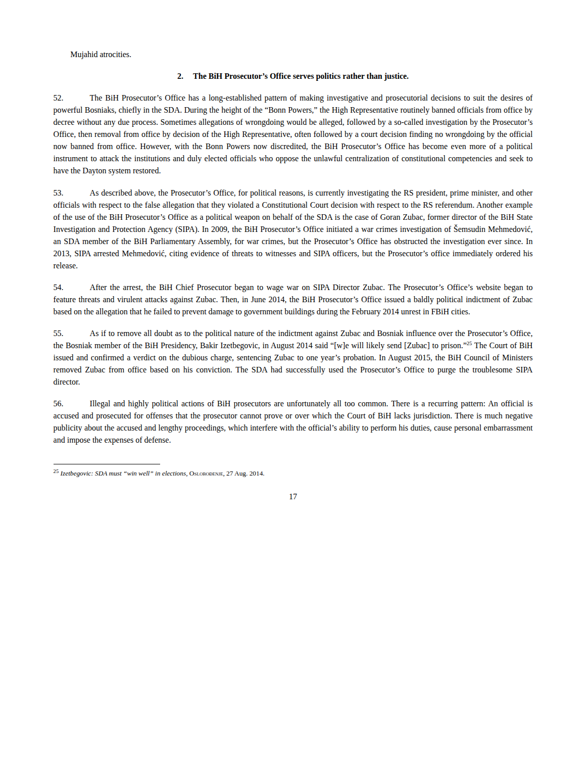Mujahid atrocities.
2. The BiH Prosecutor’s Office serves politics rather than justice.
52. The BiH Prosecutor’s Office has a long-established pattern of making investigative and prosecutorial decisions to suit the desires of powerful Bosniaks, chiefly in the SDA. During the height of the “Bonn Powers,” the High Representative routinely banned officials from office by decree without any due process. Sometimes allegations of wrongdoing would be alleged, followed by a so-called investigation by the Prosecutor’s Office, then removal from office by decision of the High Representative, often followed by a court decision finding no wrongdoing by the official now banned from office. However, with the Bonn Powers now discredited, the BiH Prosecutor’s Office has become even more of a political instrument to attack the institutions and duly elected officials who oppose the unlawful centralization of constitutional competencies and seek to have the Dayton system restored.
53. As described above, the Prosecutor’s Office, for political reasons, is currently investigating the RS president, prime minister, and other officials with respect to the false allegation that they violated a Constitutional Court decision with respect to the RS referendum. Another example of the use of the BiH Prosecutor’s Office as a political weapon on behalf of the SDA is the case of Goran Zubac, former director of the BiH State Investigation and Protection Agency (SIPA). In 2009, the BiH Prosecutor’s Office initiated a war crimes investigation of Šemsudin Mehmedović, an SDA member of the BiH Parliamentary Assembly, for war crimes, but the Prosecutor’s Office has obstructed the investigation ever since. In 2013, SIPA arrested Mehmedović, citing evidence of threats to witnesses and SIPA officers, but the Prosecutor’s office immediately ordered his release.
54. After the arrest, the BiH Chief Prosecutor began to wage war on SIPA Director Zubac. The Prosecutor’s Office’s website began to feature threats and virulent attacks against Zubac. Then, in June 2014, the BiH Prosecutor’s Office issued a baldly political indictment of Zubac based on the allegation that he failed to prevent damage to government buildings during the February 2014 unrest in FBiH cities.
55. As if to remove all doubt as to the political nature of the indictment against Zubac and Bosniak influence over the Prosecutor’s Office, the Bosniak member of the BiH Presidency, Bakir Izetbegovic, in August 2014 said “[w]e will likely send [Zubac] to prison.”25 The Court of BiH issued and confirmed a verdict on the dubious charge, sentencing Zubac to one year’s probation. In August 2015, the BiH Council of Ministers removed Zubac from office based on his conviction. The SDA had successfully used the Prosecutor’s Office to purge the troublesome SIPA director.
56. Illegal and highly political actions of BiH prosecutors are unfortunately all too common. There is a recurring pattern: An official is accused and prosecuted for offenses that the prosecutor cannot prove or over which the Court of BiH lacks jurisdiction. There is much negative publicity about the accused and lengthy proceedings, which interfere with the official’s ability to perform his duties, cause personal embarrassment and impose the expenses of defense.
25 Izetbegovic: SDA must “win well” in elections, Oslobođenje, 27 Aug. 2014.
17